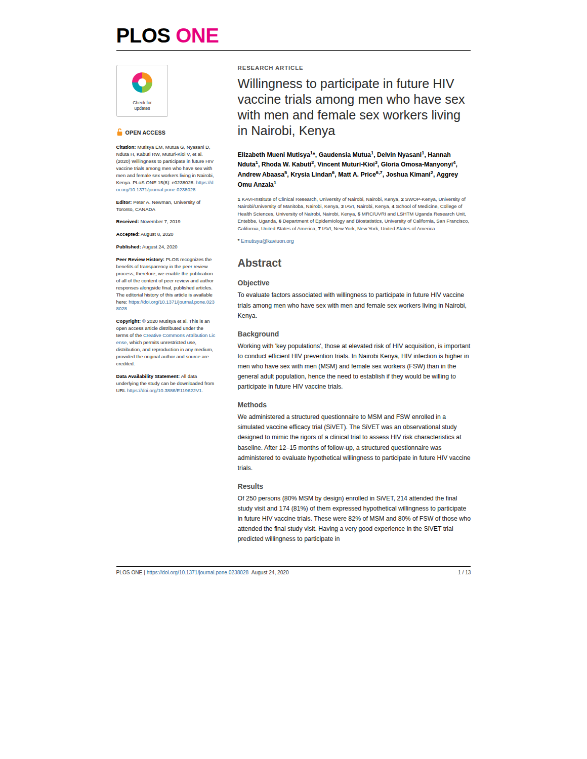PLOS ONE
Check for
updates
OPEN ACCESS
Citation: Mutisya EM, Mutua G, Nyasani D, Nduta H, Kabuti RW, Muturi-Kioi V, et al. (2020) Willingness to participate in future HIV vaccine trials among men who have sex with men and female sex workers living in Nairobi, Kenya. PLoS ONE 15(8): e0238028. https://doi.org/10.1371/journal.pone.0238028
Editor: Peter A. Newman, University of Toronto, CANADA
Received: November 7, 2019
Accepted: August 8, 2020
Published: August 24, 2020
Peer Review History: PLOS recognizes the benefits of transparency in the peer review process; therefore, we enable the publication of all of the content of peer review and author responses alongside final, published articles. The editorial history of this article is available here: https://doi.org/10.1371/journal.pone.0238028
Copyright: © 2020 Mutisya et al. This is an open access article distributed under the terms of the Creative Commons Attribution License, which permits unrestricted use, distribution, and reproduction in any medium, provided the original author and source are credited.
Data Availability Statement: All data underlying the study can be downloaded from URL https://doi.org/10.3886/E119622V1.
RESEARCH ARTICLE
Willingness to participate in future HIV vaccine trials among men who have sex with men and female sex workers living in Nairobi, Kenya
Elizabeth Mueni Mutisya1*, Gaudensia Mutua1, Delvin Nyasani1, Hannah Nduta1, Rhoda W. Kabuti2, Vincent Muturi-Kioi3, Gloria Omosa-Manyonyi4, Andrew Abaasa5, Krysia Lindan6, Matt A. Price6,7, Joshua Kimani2, Aggrey Omu Anzala1
1 KAVI-Institute of Clinical Research, University of Nairobi, Nairobi, Kenya, 2 SWOP-Kenya, University of Nairobi/University of Manitoba, Nairobi, Kenya, 3 IAVI, Nairobi, Kenya, 4 School of Medicine, College of Health Sciences, University of Nairobi, Nairobi, Kenya, 5 MRC/UVRI and LSHTM Uganda Research Unit, Entebbe, Uganda, 6 Department of Epidemiology and Biostatistics, University of California, San Francisco, California, United States of America, 7 IAVI, New York, New York, United States of America
* Emutisya@kaviuon.org
Abstract
Objective
To evaluate factors associated with willingness to participate in future HIV vaccine trials among men who have sex with men and female sex workers living in Nairobi, Kenya.
Background
Working with 'key populations', those at elevated risk of HIV acquisition, is important to conduct efficient HIV prevention trials. In Nairobi Kenya, HIV infection is higher in men who have sex with men (MSM) and female sex workers (FSW) than in the general adult population, hence the need to establish if they would be willing to participate in future HIV vaccine trials.
Methods
We administered a structured questionnaire to MSM and FSW enrolled in a simulated vaccine efficacy trial (SiVET). The SiVET was an observational study designed to mimic the rigors of a clinical trial to assess HIV risk characteristics at baseline. After 12–15 months of follow-up, a structured questionnaire was administered to evaluate hypothetical willingness to participate in future HIV vaccine trials.
Results
Of 250 persons (80% MSM by design) enrolled in SiVET, 214 attended the final study visit and 174 (81%) of them expressed hypothetical willingness to participate in future HIV vaccine trials. These were 82% of MSM and 80% of FSW of those who attended the final study visit. Having a very good experience in the SiVET trial predicted willingness to participate in
PLOS ONE | https://doi.org/10.1371/journal.pone.0238028 August 24, 2020
1 / 13